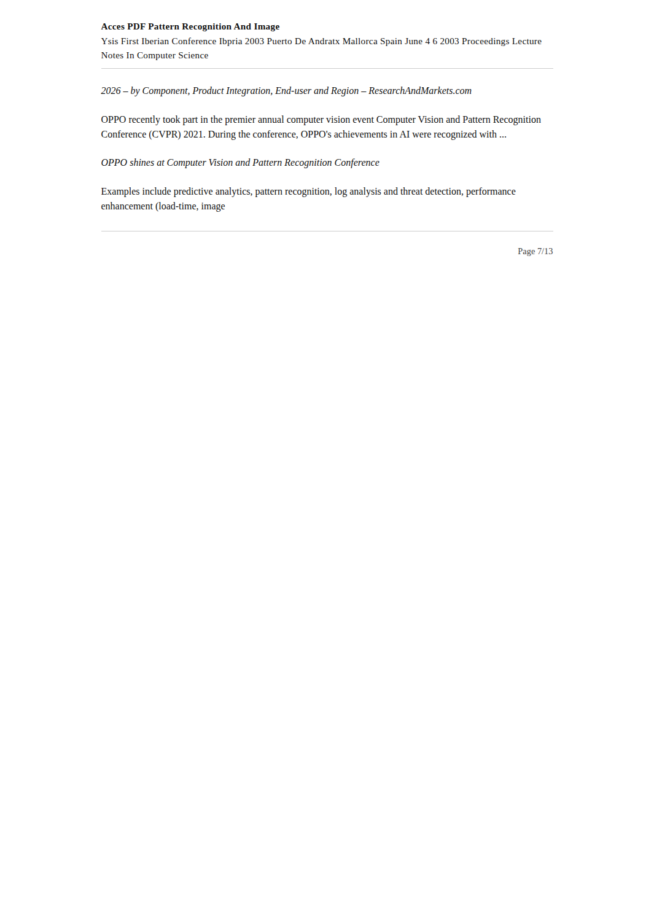Acces PDF Pattern Recognition And Image
Ysis First Iberian Conference Ibpria 2003 Puerto De Andratx Mallorca Spain June 4 6 2003 Proceedings Lecture Notes In Computer Science
2026 – by Component, Product Integration, End-user and Region – ResearchAndMarkets.com
OPPO recently took part in the premier annual computer vision event Computer Vision and Pattern Recognition Conference (CVPR) 2021. During the conference, OPPO's achievements in AI were recognized with ...
OPPO shines at Computer Vision and Pattern Recognition Conference
Examples include predictive analytics, pattern recognition, log analysis and threat detection, performance enhancement (load-time, image
Page 7/13